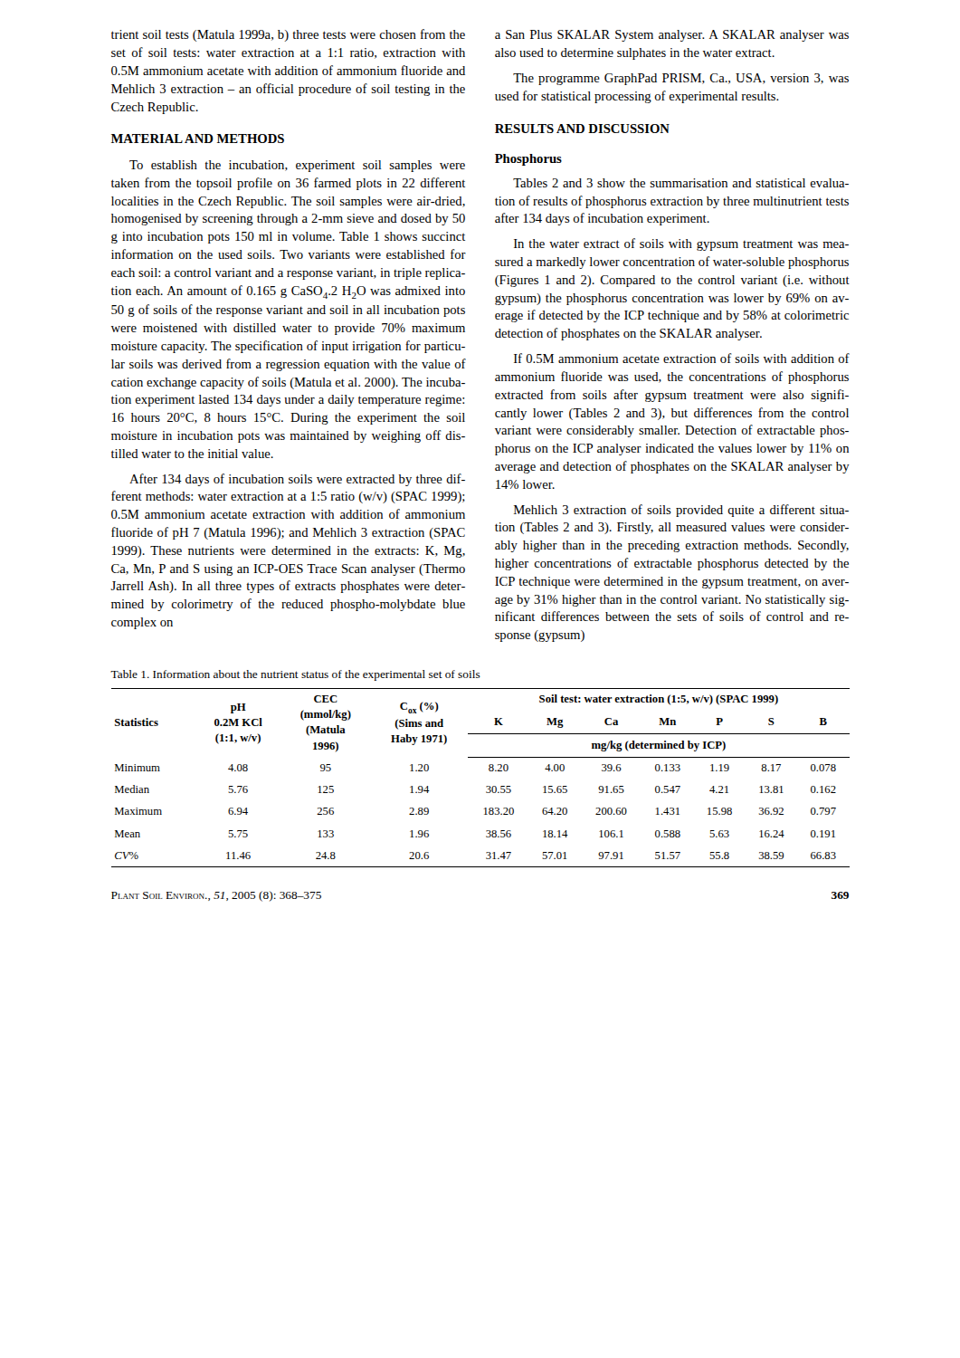trient soil tests (Matula 1999a, b) three tests were chosen from the set of soil tests: water extraction at a 1:1 ratio, extraction with 0.5M ammonium acetate with addition of ammonium fluoride and Mehlich 3 extraction – an official procedure of soil testing in the Czech Republic.
Material and methods
To establish the incubation, experiment soil samples were taken from the topsoil profile on 36 farmed plots in 22 different localities in the Czech Republic. The soil samples were air-dried, homogenised by screening through a 2-mm sieve and dosed by 50 g into incubation pots 150 ml in volume. Table 1 shows succinct information on the used soils. Two variants were established for each soil: a control variant and a response variant, in triple replication each. An amount of 0.165 g CaSO4.2 H2O was admixed into 50 g of soils of the response variant and soil in all incubation pots were moistened with distilled water to provide 70% maximum moisture capacity. The specification of input irrigation for particular soils was derived from a regression equation with the value of cation exchange capacity of soils (Matula et al. 2000). The incubation experiment lasted 134 days under a daily temperature regime: 16 hours 20°C, 8 hours 15°C. During the experiment the soil moisture in incubation pots was maintained by weighing off distilled water to the initial value.
After 134 days of incubation soils were extracted by three different methods: water extraction at a 1:5 ratio (w/v) (SPAC 1999); 0.5M ammonium acetate extraction with addition of ammonium fluoride of pH 7 (Matula 1996); and Mehlich 3 extraction (SPAC 1999). These nutrients were determined in the extracts: K, Mg, Ca, Mn, P and S using an ICP-OES Trace Scan analyser (Thermo Jarrell Ash). In all three types of extracts phosphates were determined by colorimetry of the reduced phospho-molybdate blue complex on
a San Plus SKALAR System analyser. A SKALAR analyser was also used to determine sulphates in the water extract.
The programme GraphPad PRISM, Ca., USA, version 3, was used for statistical processing of experimental results.
Results and discussion
Phosphorus
Tables 2 and 3 show the summarisation and statistical evaluation of results of phosphorus extraction by three multinutrient tests after 134 days of incubation experiment.
In the water extract of soils with gypsum treatment was measured a markedly lower concentration of water-soluble phosphorus (Figures 1 and 2). Compared to the control variant (i.e. without gypsum) the phosphorus concentration was lower by 69% on average if detected by the ICP technique and by 58% at colorimetric detection of phosphates on the SKALAR analyser.
If 0.5M ammonium acetate extraction of soils with addition of ammonium fluoride was used, the concentrations of phosphorus extracted from soils after gypsum treatment were also significantly lower (Tables 2 and 3), but differences from the control variant were considerably smaller. Detection of extractable phosphorus on the ICP analyser indicated the values lower by 11% on average and detection of phosphates on the SKALAR analyser by 14% lower.
Mehlich 3 extraction of soils provided quite a different situation (Tables 2 and 3). Firstly, all measured values were considerably higher than in the preceding extraction methods. Secondly, higher concentrations of extractable phosphorus detected by the ICP technique were determined in the gypsum treatment, on average by 31% higher than in the control variant. No statistically significant differences between the sets of soils of control and response (gypsum)
Table 1. Information about the nutrient status of the experimental set of soils
| Statistics | pH 0.2M KCl (1:1, w/v) | CEC (mmol/kg) (Matula 1996) | C ox (%) (Sims and Haby 1971) | Soil test: water extraction (1:5, w/v) (SPAC 1999) |
| --- | --- | --- | --- | --- |
| K | Mg | Ca | Mn | P | S | B |
| mg/kg (determined by ICP) |
| Minimum | 4.08 | 95 | 1.20 | 8.20 | 4.00 | 39.6 | 0.133 | 1.19 | 8.17 | 0.078 |
| Median | 5.76 | 125 | 1.94 | 30.55 | 15.65 | 91.65 | 0.547 | 4.21 | 13.81 | 0.162 |
| Maximum | 6.94 | 256 | 2.89 | 183.20 | 64.20 | 200.60 | 1.431 | 15.98 | 36.92 | 0.797 |
| Mean | 5.75 | 133 | 1.96 | 38.56 | 18.14 | 106.1 | 0.588 | 5.63 | 16.24 | 0.191 |
| CV % | 11.46 | 24.8 | 20.6 | 31.47 | 57.01 | 97.91 | 51.57 | 55.8 | 38.59 | 66.83 |
Plant Soil Environ., 51, 2005 (8): 368–375
369